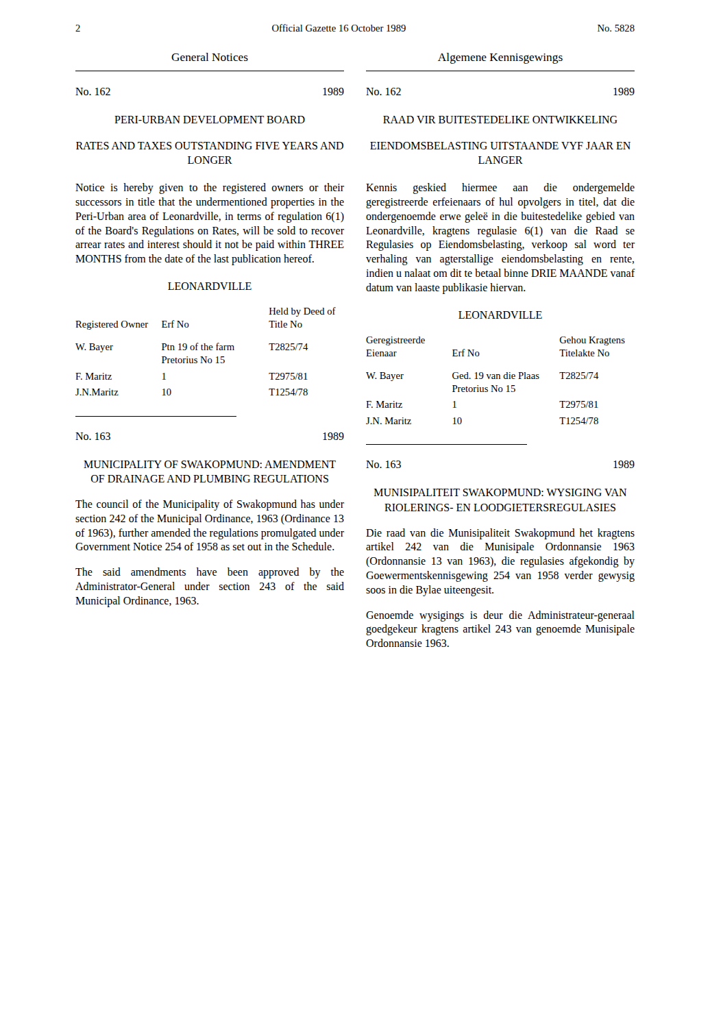2 Official Gazette 16 October 1989 No. 5828
General Notices
No. 162 1989
PERI-URBAN DEVELOPMENT BOARD
RATES AND TAXES OUTSTANDING FIVE YEARS AND LONGER
Notice is hereby given to the registered owners or their successors in title that the undermentioned properties in the Peri-Urban area of Leonardville, in terms of regulation 6(1) of the Board's Regulations on Rates, will be sold to recover arrear rates and interest should it not be paid within THREE MONTHS from the date of the last publication hereof.
Leonardville
| Registered Owner | Erf No | Held by Deed of Title No |
| --- | --- | --- |
| W. Bayer | Ptn 19 of the farm Pretorius No 15 | T2825/74 |
| F. Maritz | 1 | T2975/81 |
| J.N.Maritz | 10 | T1254/78 |
No. 163 1989
MUNICIPALITY OF SWAKOPMUND: AMENDMENT OF DRAINAGE AND PLUMBING REGULATIONS
The council of the Municipality of Swakopmund has under section 242 of the Municipal Ordinance, 1963 (Ordinance 13 of 1963), further amended the regulations promulgated under Government Notice 254 of 1958 as set out in the Schedule.
The said amendments have been approved by the Administrator-General under section 243 of the said Municipal Ordinance, 1963.
Algemene Kennisgewings
No. 162 1989
RAAD VIR BUITESTEDELIKE ONTWIKKELING
EIENDOMSBELASTING UITSTAANDE VYF JAAR EN LANGER
Kennis geskied hiermee aan die ondergemelde geregistreerde erfeienaars of hul opvolgers in titel, dat die ondergenoemde erwe geleë in die buitestedelike gebied van Leonardville, kragtens regulasie 6(1) van die Raad se Regulasies op Eiendomsbelasting, verkoop sal word ter verhaling van agterstallige eiendomsbelasting en rente, indien u nalaat om dit te betaal binne DRIE MAANDE vanaf datum van laaste publikasie hiervan.
Leonardville
| Geregistreerde Eienaar | Erf No | Gehou Kragtens Titelakte No |
| --- | --- | --- |
| W. Bayer | Ged. 19 van die Plaas Pretorius No 15 | T2825/74 |
| F. Maritz | 1 | T2975/81 |
| J.N. Maritz | 10 | T1254/78 |
No. 163 1989
MUNISIPALITEIT SWAKOPMUND: WYSIGING VAN RIOLERINGS- EN LOODGIETERSREGULASIES
Die raad van die Munisipaliteit Swakopmund het kragtens artikel 242 van die Munisipale Ordonnansie 1963 (Ordonnansie 13 van 1963), die regulasies afgekondig by Goewermentskennisgewing 254 van 1958 verder gewysig soos in die Bylae uiteengesit.
Genoemde wysigings is deur die Administrateur-generaal goedgekeur kragtens artikel 243 van genoemde Munisipale Ordonnansie 1963.